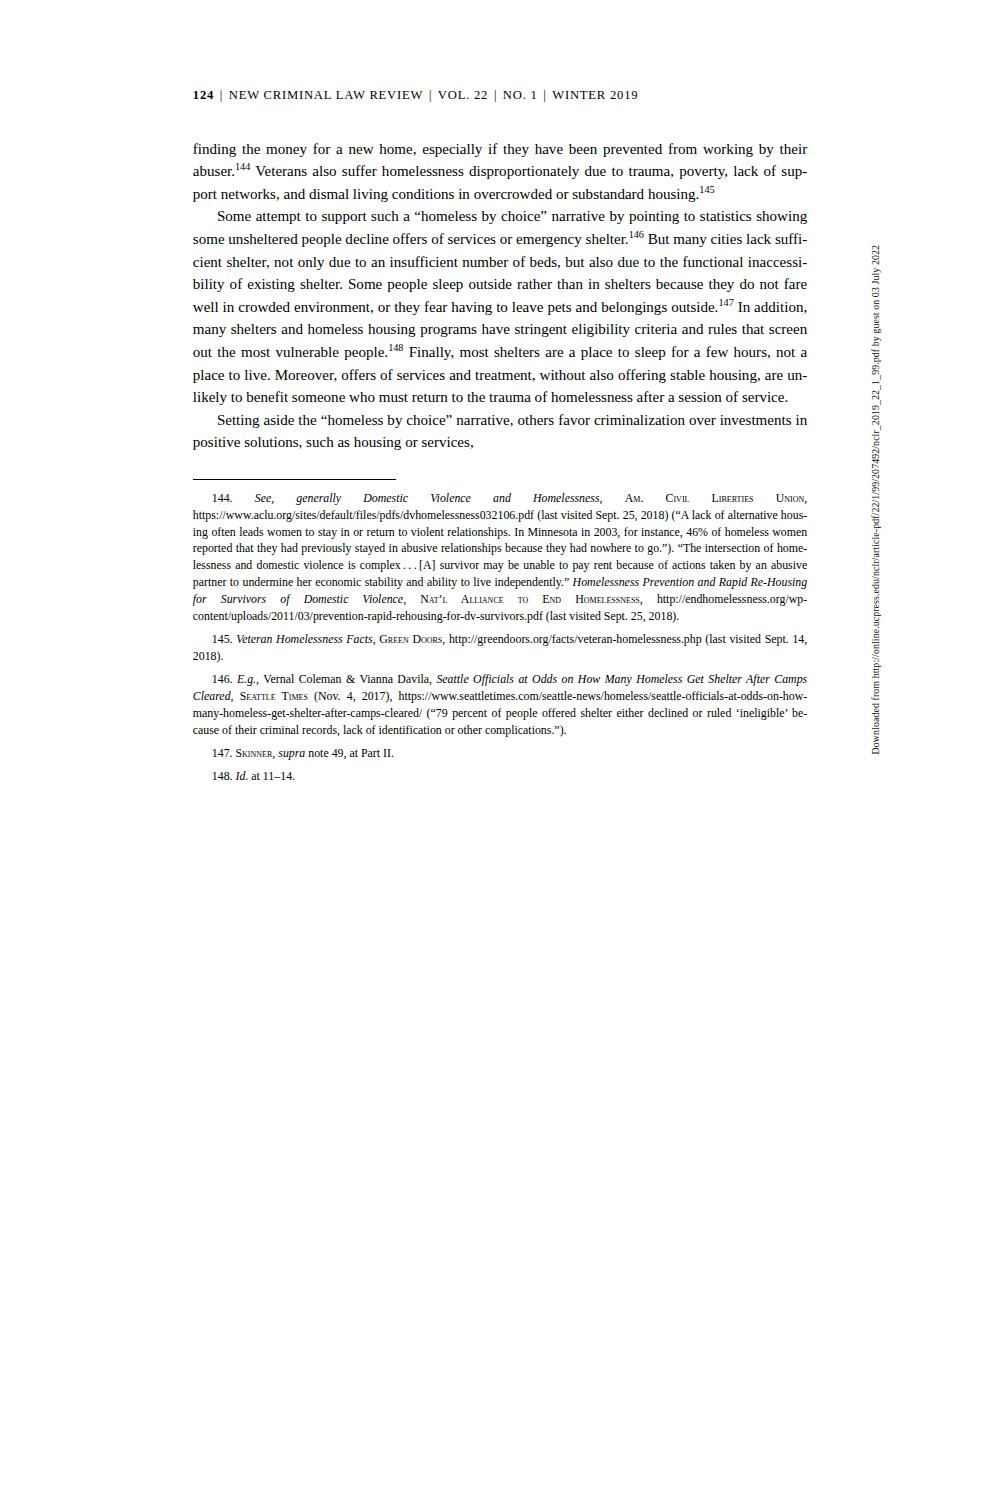Downloaded from http://online.ucpress.edu/nclr/article-pdf/22/1/99/207492/nclr_2019_22_1_99.pdf by guest on 03 July 2022
124|NEW CRIMINAL LAW REVIEW|VOL. 22|NO. 1|WINTER 2019
finding the money for a new home, especially if they have been prevented from working by their abuser.144 Veterans also suffer homelessness disproportionately due to trauma, poverty, lack of support networks, and dismal living conditions in overcrowded or substandard housing.145
Some attempt to support such a “homeless by choice” narrative by pointing to statistics showing some unsheltered people decline offers of services or emergency shelter.146 But many cities lack sufficient shelter, not only due to an insufficient number of beds, but also due to the functional inaccessibility of existing shelter. Some people sleep outside rather than in shelters because they do not fare well in crowded environment, or they fear having to leave pets and belongings outside.147 In addition, many shelters and homeless housing programs have stringent eligibility criteria and rules that screen out the most vulnerable people.148 Finally, most shelters are a place to sleep for a few hours, not a place to live. Moreover, offers of services and treatment, without also offering stable housing, are unlikely to benefit someone who must return to the trauma of homelessness after a session of service.
Setting aside the “homeless by choice” narrative, others favor criminalization over investments in positive solutions, such as housing or services,
144. See, generally Domestic Violence and Homelessness, Am. Civil Liberties Union, https://www.aclu.org/sites/default/files/pdfs/dvhomelessness032106.pdf (last visited Sept. 25, 2018) (“A lack of alternative housing often leads women to stay in or return to violent relationships. In Minnesota in 2003, for instance, 46% of homeless women reported that they had previously stayed in abusive relationships because they had nowhere to go.”). “The intersection of homelessness and domestic violence is complex . . . [A] survivor may be unable to pay rent because of actions taken by an abusive partner to undermine her economic stability and ability to live independently.” Homelessness Prevention and Rapid Re-Housing for Survivors of Domestic Violence, Nat’l Alliance to End Homelessness, http://endhomelessness.org/wp-content/uploads/2011/03/prevention-rapid-rehousing-for-dv-survivors.pdf (last visited Sept. 25, 2018).
145. Veteran Homelessness Facts, Green Doors, http://greendoors.org/facts/veteran-homelessness.php (last visited Sept. 14, 2018).
146. E.g., Vernal Coleman & Vianna Davila, Seattle Officials at Odds on How Many Homeless Get Shelter After Camps Cleared, Seattle Times (Nov. 4, 2017), https://www.seattletimes.com/seattle-news/homeless/seattle-officials-at-odds-on-how-many-homeless-get-shelter-after-camps-cleared/ (“79 percent of people offered shelter either declined or ruled ‘ineligible’ because of their criminal records, lack of identification or other complications.”).
147. Skinner, supra note 49, at Part II.
148. Id. at 11–14.